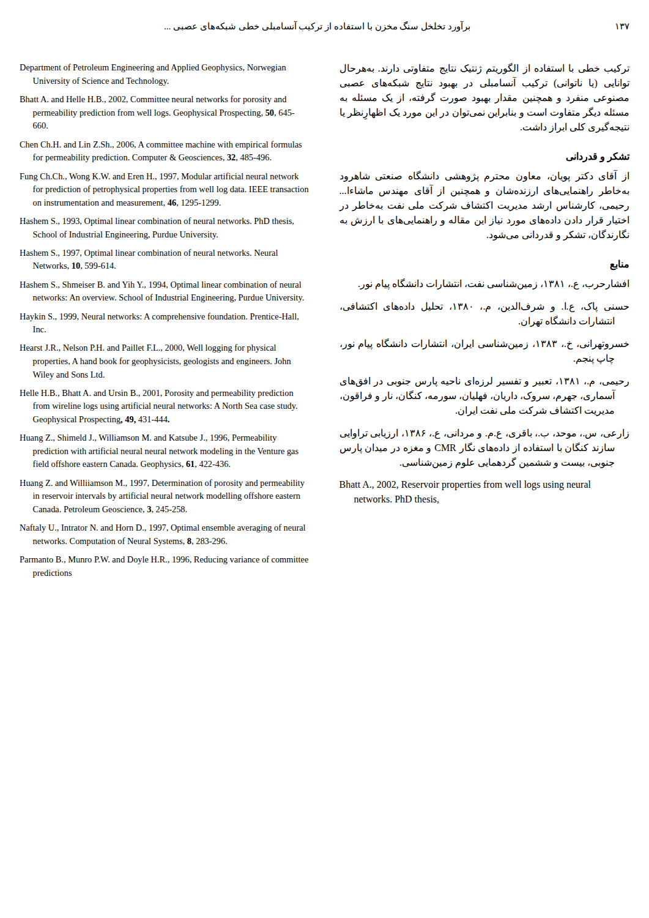۱۳۷ برآورد تخلخل سنگ مخزن با استفاده از ترکیب آنسامبلی خطی شبکه‌های عصبی ...
ترکیب خطی با استفاده از الگوریتم ژنتیک نتایج متفاوتی دارند. به‌هرحال توانایی (یا ناتوانی) ترکیب آنسامبلی در بهبود نتایج شبکه‌های عصبی مصنوعی منفرد و همچنین مقدار بهبود صورت گرفته، از یک مسئله به مسئله دیگر متفاوت است و بنابراین نمی‌توان در این مورد یک اظهارِنظر یا نتیجه‌گیری کلی ابراز داشت.
تشکر و قدردانی
از آقای دکتر پویان، معاون محترم پژوهشی دانشگاه صنعتی شاهرود به‌خاطر راهنمایی‌های ارزنده‌شان و همچنین از آقای مهندس ماشاء‌ا... رحیمی، کارشناس ارشد مدیریت اکتشاف شرکت ملی نفت به‌خاطر در اختیار قرار دادن داده‌های مورد نیاز این مقاله و راهنمایی‌های با ارزش به نگارندگان، تشکر و قدردانی می‌شود.
منابع
افشارحرب، ع.، ۱۳۸۱، زمین‌شناسی نفت، انتشارات دانشگاه پیام نور.
حسنی پاک، ع.ا. و شرف‌الدین، م.، ۱۳۸۰، تحلیل داده‌های اکتشافی، انتشارات دانشگاه تهران.
خسروتهرانی، خ.، ۱۳۸۳، زمین‌شناسی ایران، انتشارات دانشگاه پیام نور، چاپ پنجم.
رحیمی، م.، ۱۳۸۱، تعبیر و تفسیر لرزه‌ای ناحیه پارس جنوبی در افق‌های آسماری، جهرم، سروک، داریان، فهلیان، سورمه، کنگان، نار و فراقون، مدیریت اکتشاف شرکت ملی نفت ایران.
زارعی، س.، موحد، ب.، باقری، ع.م. و مردانی، ع.، ۱۳۸۶، ارزیابی تراوایی سازند کنگان با استفاده از داده‌های نگار CMR و مغزه در میدان پارس جنوبی، بیست و ششمین گردهمایی علوم زمین‌شناسی.
Bhatt A., 2002, Reservoir properties from well logs using neural networks. PhD thesis,
Department of Petroleum Engineering and Applied Geophysics, Norwegian University of Science and Technology.
Bhatt A. and Helle H.B., 2002, Committee neural networks for porosity and permeability prediction from well logs. Geophysical Prospecting, 50, 645-660.
Chen Ch.H. and Lin Z.Sh., 2006, A committee machine with empirical formulas for permeability prediction. Computer & Geosciences, 32, 485-496.
Fung Ch.Ch., Wong K.W. and Eren H., 1997, Modular artificial neural network for prediction of petrophysical properties from well log data. IEEE transaction on instrumentation and measurement, 46, 1295-1299.
Hashem S., 1993, Optimal linear combination of neural networks. PhD thesis, School of Industrial Engineering, Purdue University.
Hashem S., 1997, Optimal linear combination of neural networks. Neural Networks, 10, 599-614.
Hashem S., Shmeiser B. and Yih Y., 1994, Optimal linear combination of neural networks: An overview. School of Industrial Engineering, Purdue University.
Haykin S., 1999, Neural networks: A comprehensive foundation. Prentice-Hall, Inc.
Hearst J.R., Nelson P.H. and Paillet F.L., 2000, Well logging for physical properties, A hand book for geophysicists, geologists and engineers. John Wiley and Sons Ltd.
Helle H.B., Bhatt A. and Ursin B., 2001, Porosity and permeability prediction from wireline logs using artificial neural networks: A North Sea case study. Geophysical Prospecting, 49, 431-444.
Huang Z., Shimeld J., Williamson M. and Katsube J., 1996, Permeability prediction with artificial neural neural network modeling in the Venture gas field offshore eastern Canada. Geophysics, 61, 422-436.
Huang Z. and Williiamson M., 1997, Determination of porosity and permeability in reservoir intervals by artificial neural network modelling offshore eastern Canada. Petroleum Geoscience, 3, 245-258.
Naftaly U., Intrator N. and Horn D., 1997, Optimal ensemble averaging of neural networks. Computation of Neural Systems, 8, 283-296.
Parmanto B., Munro P.W. and Doyle H.R., 1996, Reducing variance of committee predictions